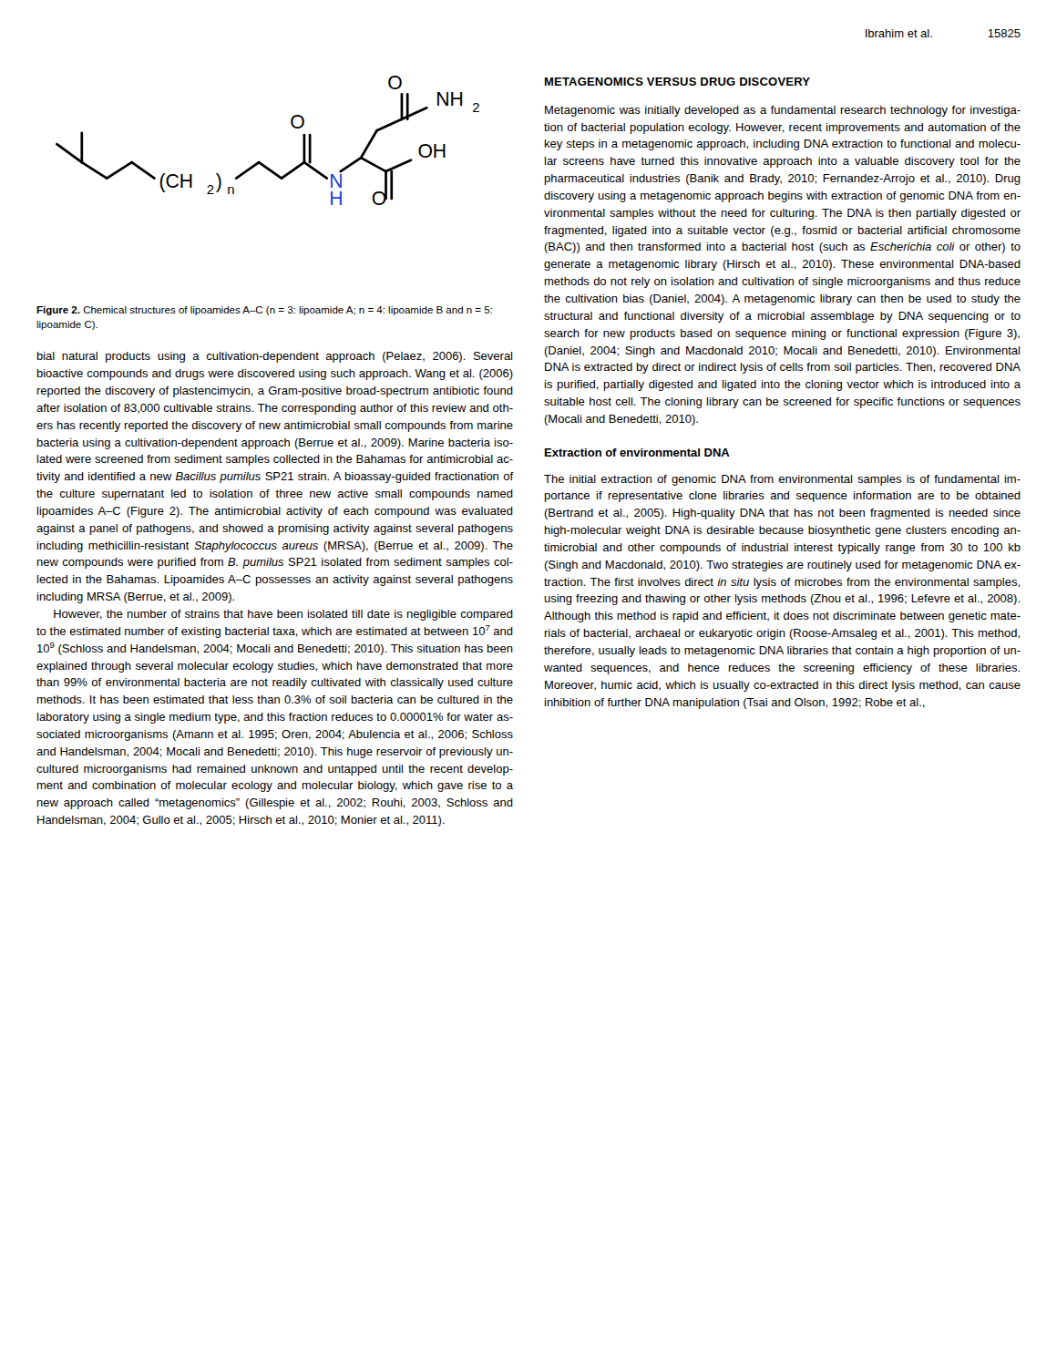Ibrahim et al. 15825
(CH 2 ) n O O O NH 2 OH N H
Figure 2. Chemical structures of lipoamides A–C (n = 3: lipoamide A; n = 4: lipoamide B and n = 5: lipoamide C).
bial natural products using a cultivation-dependent approach (Pelaez, 2006). Several bioactive compounds and drugs were discovered using such approach. Wang et al. (2006) reported the discovery of plastencimycin, a Gram-positive broad-spectrum antibiotic found after isolation of 83,000 cultivable strains. The corresponding author of this review and others has recently reported the discovery of new antimicrobial small compounds from marine bacteria using a cultivation-dependent approach (Berrue et al., 2009). Marine bacteria isolated were screened from sediment samples collected in the Bahamas for antimicrobial activity and identified a new Bacillus pumilus SP21 strain. A bioassay-guided fractionation of the culture supernatant led to isolation of three new active small compounds named lipoamides A–C (Figure 2). The antimicrobial activity of each compound was evaluated against a panel of pathogens, and showed a promising activity against several pathogens including methicillin-resistant Staphylococcus aureus (MRSA), (Berrue et al., 2009). The new compounds were purified from B. pumilus SP21 isolated from sediment samples collected in the Bahamas. Lipoamides A–C possesses an activity against several pathogens including MRSA (Berrue, et al., 2009).
However, the number of strains that have been isolated till date is negligible compared to the estimated number of existing bacterial taxa, which are estimated at between 107 and 109 (Schloss and Handelsman, 2004; Mocali and Benedetti; 2010). This situation has been explained through several molecular ecology studies, which have demonstrated that more than 99% of environmental bacteria are not readily cultivated with classically used culture methods. It has been estimated that less than 0.3% of soil bacteria can be cultured in the laboratory using a single medium type, and this fraction reduces to 0.00001% for water associated microorganisms (Amann et al. 1995; Oren, 2004; Abulencia et al., 2006; Schloss and Handelsman, 2004; Mocali and Benedetti; 2010). This huge reservoir of previously uncultured microorganisms had remained unknown and untapped until the recent development and combination of molecular ecology and molecular biology, which gave rise to a new approach called “metagenomics” (Gillespie et al., 2002; Rouhi, 2003, Schloss and Handelsman, 2004; Gullo et al., 2005; Hirsch et al., 2010; Monier et al., 2011).
Metagenomics versus drug discovery
Metagenomic was initially developed as a fundamental research technology for investigation of bacterial population ecology. However, recent improvements and automation of the key steps in a metagenomic approach, including DNA extraction to functional and molecular screens have turned this innovative approach into a valuable discovery tool for the pharmaceutical industries (Banik and Brady, 2010; Fernandez-Arrojo et al., 2010). Drug discovery using a metagenomic approach begins with extraction of genomic DNA from environmental samples without the need for culturing. The DNA is then partially digested or fragmented, ligated into a suitable vector (e.g., fosmid or bacterial artificial chromosome (BAC)) and then transformed into a bacterial host (such as Escherichia coli or other) to generate a metagenomic library (Hirsch et al., 2010). These environmental DNA-based methods do not rely on isolation and cultivation of single microorganisms and thus reduce the cultivation bias (Daniel, 2004). A metagenomic library can then be used to study the structural and functional diversity of a microbial assemblage by DNA sequencing or to search for new products based on sequence mining or functional expression (Figure 3), (Daniel, 2004; Singh and Macdonald 2010; Mocali and Benedetti, 2010). Environmental DNA is extracted by direct or indirect lysis of cells from soil particles. Then, recovered DNA is purified, partially digested and ligated into the cloning vector which is introduced into a suitable host cell. The cloning library can be screened for specific functions or sequences (Mocali and Benedetti, 2010).
Extraction of environmental DNA
The initial extraction of genomic DNA from environmental samples is of fundamental importance if representative clone libraries and sequence information are to be obtained (Bertrand et al., 2005). High-quality DNA that has not been fragmented is needed since high-molecular weight DNA is desirable because biosynthetic gene clusters encoding antimicrobial and other compounds of industrial interest typically range from 30 to 100 kb (Singh and Macdonald, 2010). Two strategies are routinely used for metagenomic DNA extraction. The first involves direct in situ lysis of microbes from the environmental samples, using freezing and thawing or other lysis methods (Zhou et al., 1996; Lefevre et al., 2008). Although this method is rapid and efficient, it does not discriminate between genetic materials of bacterial, archaeal or eukaryotic origin (Roose-Amsaleg et al., 2001). This method, therefore, usually leads to metagenomic DNA libraries that contain a high proportion of unwanted sequences, and hence reduces the screening efficiency of these libraries. Moreover, humic acid, which is usually co-extracted in this direct lysis method, can cause inhibition of further DNA manipulation (Tsai and Olson, 1992; Robe et al.,